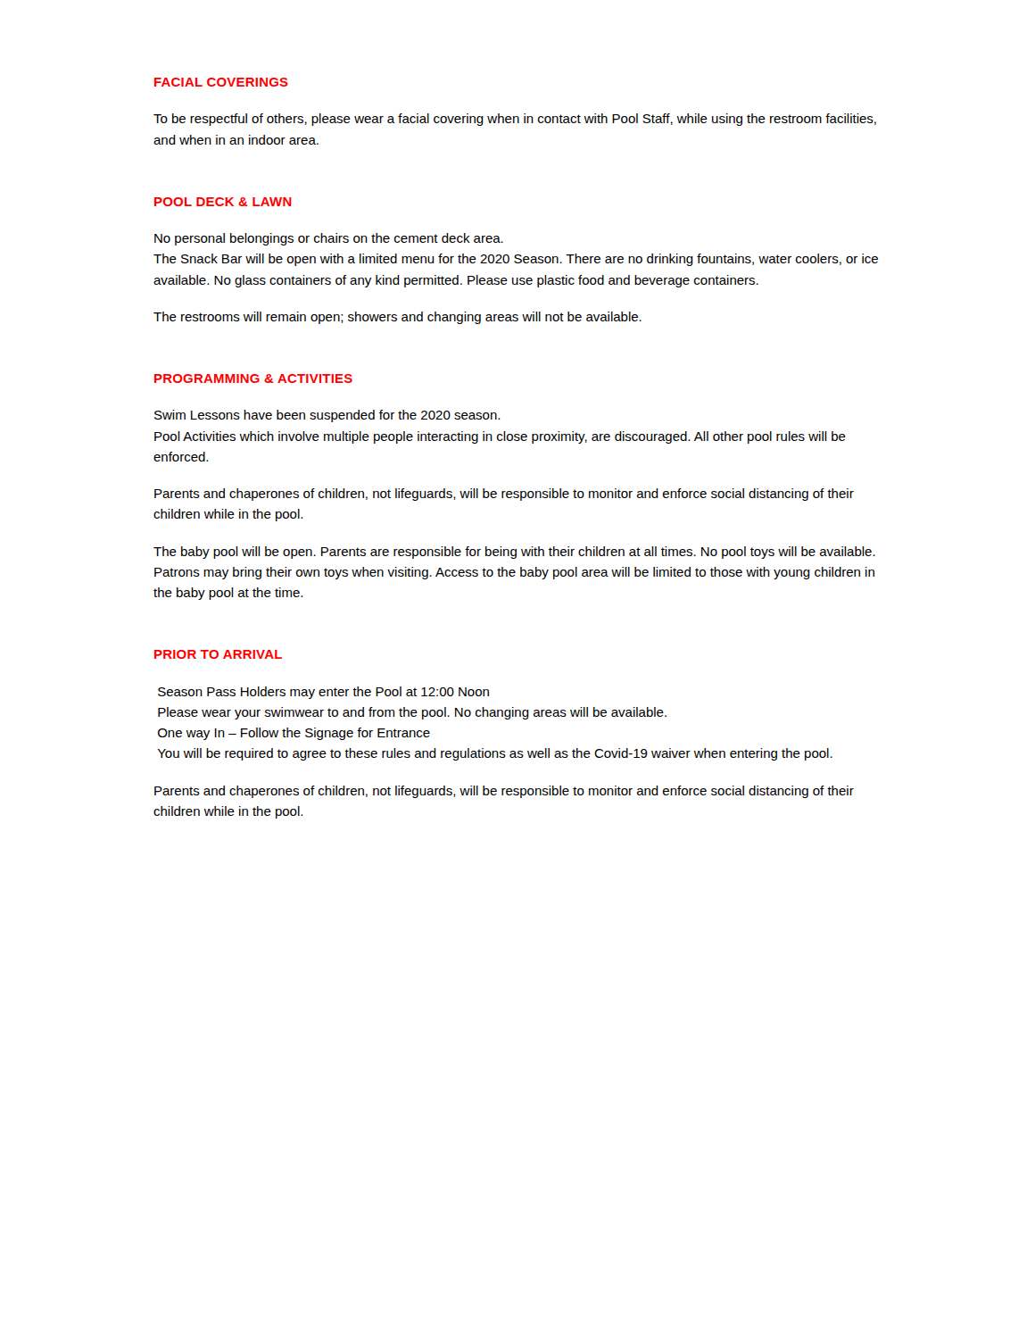FACIAL COVERINGS
To be respectful of others, please wear a facial covering when in contact with Pool Staff, while using the restroom facilities, and when in an indoor area.
POOL DECK & LAWN
No personal belongings or chairs on the cement deck area.
The Snack Bar will be open with a limited menu for the 2020 Season. There are no drinking fountains, water coolers, or ice available. No glass containers of any kind permitted. Please use plastic food and beverage containers.
The restrooms will remain open; showers and changing areas will not be available.
PROGRAMMING & ACTIVITIES
Swim Lessons have been suspended for the 2020 season.
Pool Activities which involve multiple people interacting in close proximity, are discouraged. All other pool rules will be enforced.
Parents and chaperones of children, not lifeguards, will be responsible to monitor and enforce social distancing of their children while in the pool.
The baby pool will be open. Parents are responsible for being with their children at all times. No pool toys will be available. Patrons may bring their own toys when visiting. Access to the baby pool area will be limited to those with young children in the baby pool at the time.
PRIOR TO ARRIVAL
Season Pass Holders may enter the Pool at 12:00 Noon
Please wear your swimwear to and from the pool. No changing areas will be available.
One way In – Follow the Signage for Entrance
You will be required to agree to these rules and regulations as well as the Covid-19 waiver when entering the pool.
Parents and chaperones of children, not lifeguards, will be responsible to monitor and enforce social distancing of their children while in the pool.